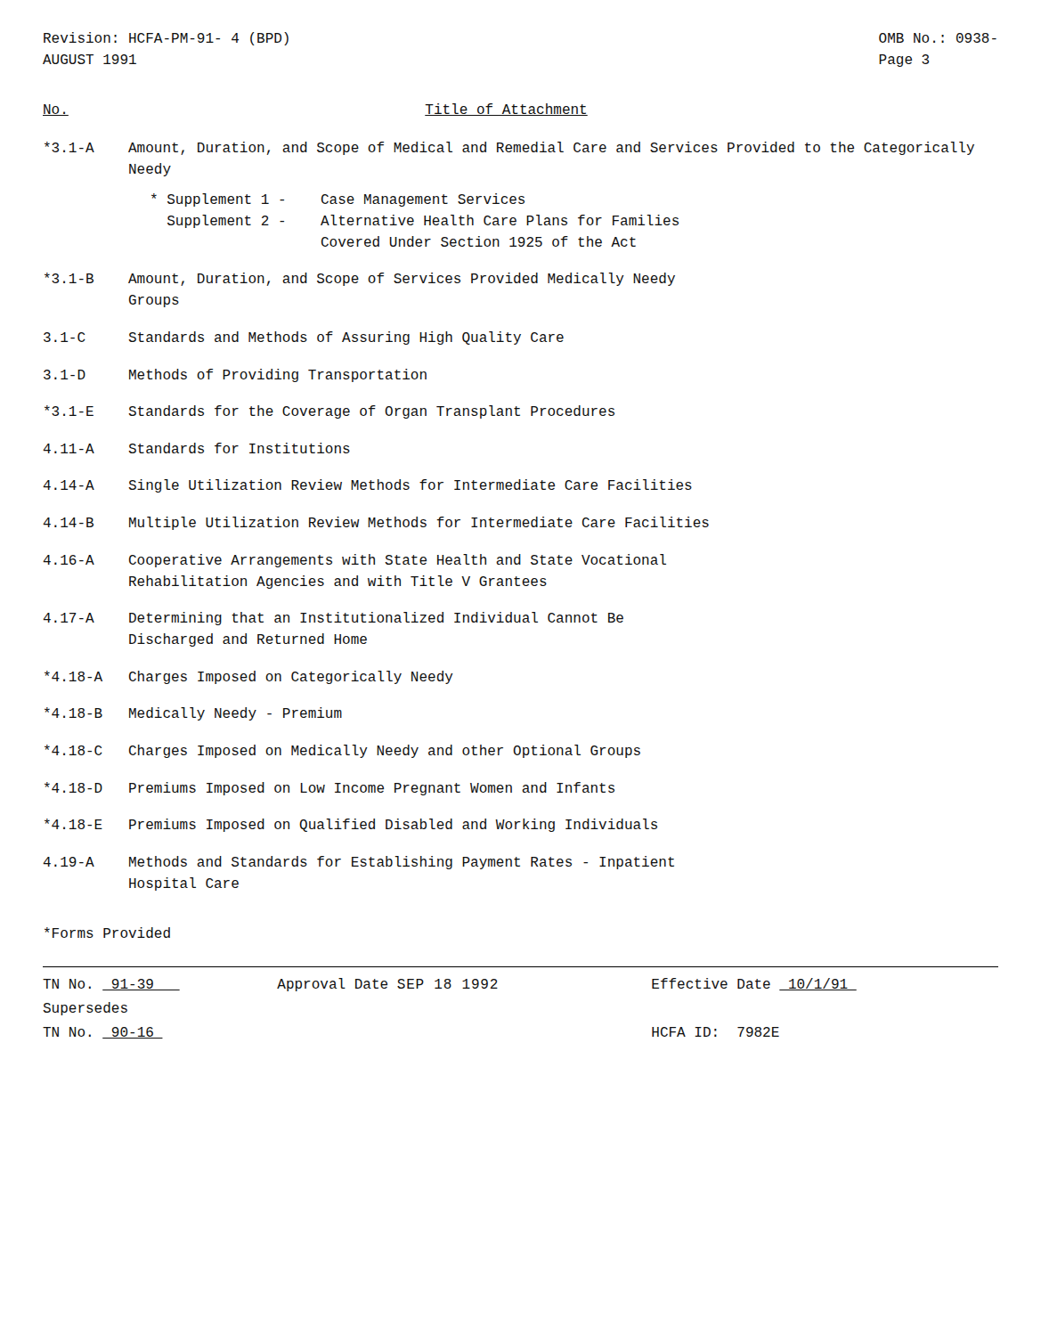Revision: HCFA-PM-91- 4 (BPD) AUGUST 1991
OMB No.: 0938- Page 3
No.
Title of Attachment
*3.1-A
Amount, Duration, and Scope of Medical and Remedial Care and Services Provided to the Categorically Needy
* Supplement 1 -
Case Management Services
Supplement 2 -
Alternative Health Care Plans for Families
Covered Under Section 1925 of the Act
*3.1-B
Amount, Duration, and Scope of Services Provided Medically Needy
Groups
3.1-C
Standards and Methods of Assuring High Quality Care
3.1-D
Methods of Providing Transportation
*3.1-E
Standards for the Coverage of Organ Transplant Procedures
4.11-A
Standards for Institutions
4.14-A
Single Utilization Review Methods for Intermediate Care Facilities
4.14-B
Multiple Utilization Review Methods for Intermediate Care Facilities
4.16-A
Cooperative Arrangements with State Health and State Vocational
Rehabilitation Agencies and with Title V Grantees
4.17-A
Determining that an Institutionalized Individual Cannot Be
Discharged and Returned Home
*4.18-A
Charges Imposed on Categorically Needy
*4.18-B
Medically Needy - Premium
*4.18-C
Charges Imposed on Medically Needy and other Optional Groups
*4.18-D
Premiums Imposed on Low Income Pregnant Women and Infants
*4.18-E
Premiums Imposed on Qualified Disabled and Working Individuals
4.19-A
Methods and Standards for Establishing Payment Rates - Inpatient
Hospital Care
*Forms Provided
| TN No. 91-39 | Approval Date SEP 18 1992 | Effective Date 10/1/91 |
| Supersedes |
| TN No. 90-16 | | HCFA ID: 7982E |